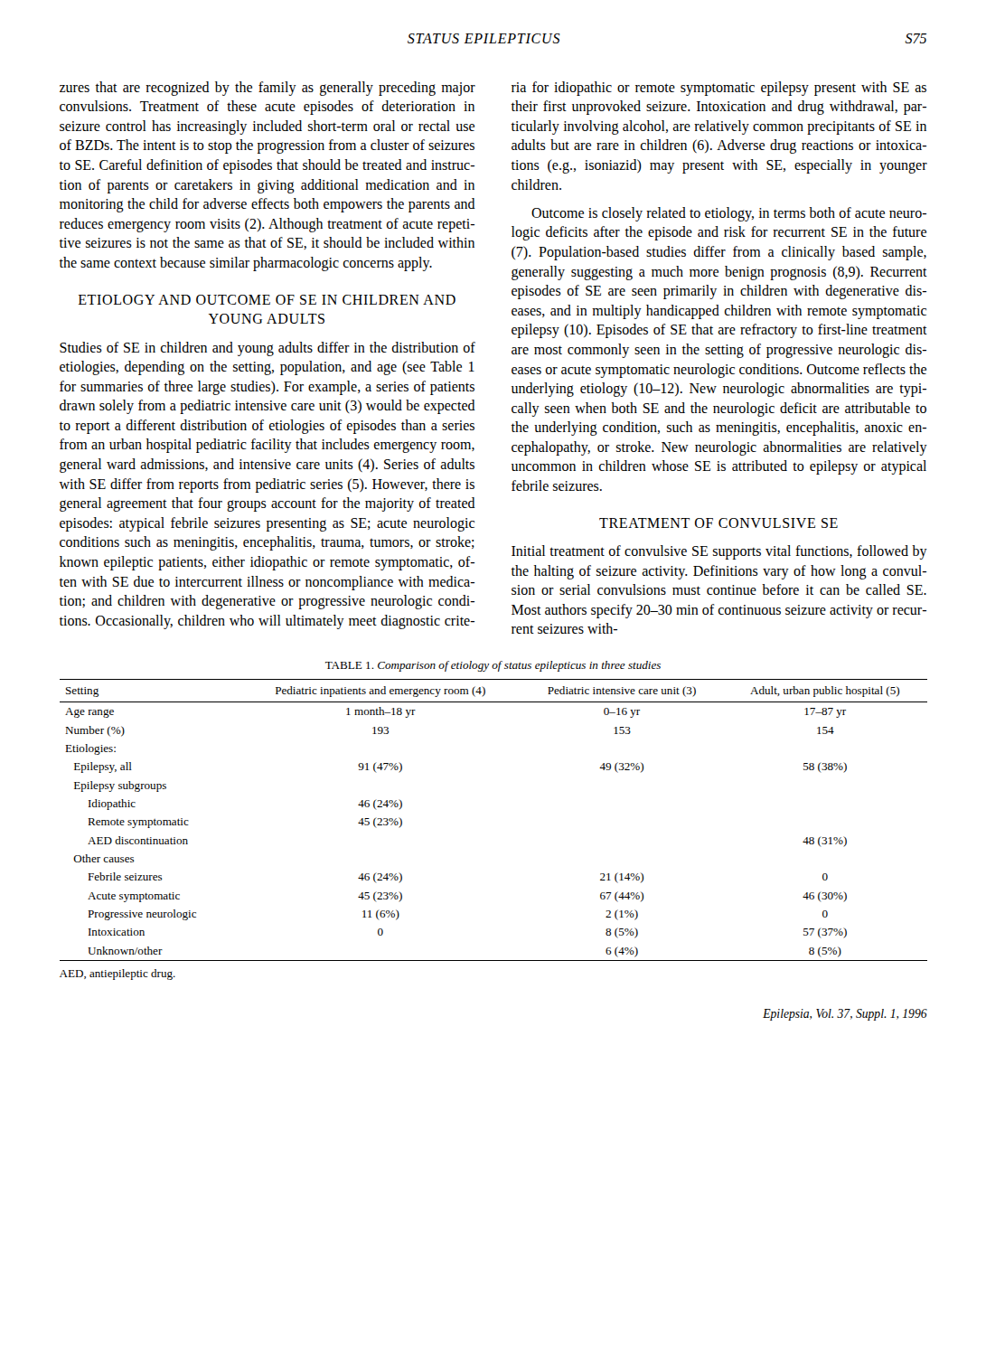STATUS EPILEPTICUS S75
zures that are recognized by the family as generally preceding major convulsions. Treatment of these acute episodes of deterioration in seizure control has increasingly included short-term oral or rectal use of BZDs. The intent is to stop the progression from a cluster of seizures to SE. Careful definition of episodes that should be treated and instruction of parents or caretakers in giving additional medication and in monitoring the child for adverse effects both empowers the parents and reduces emergency room visits (2). Although treatment of acute repetitive seizures is not the same as that of SE, it should be included within the same context because similar pharmacologic concerns apply.
Etiology and Outcome of SE in Children and Young Adults
Studies of SE in children and young adults differ in the distribution of etiologies, depending on the setting, population, and age (see Table 1 for summaries of three large studies). For example, a series of patients drawn solely from a pediatric intensive care unit (3) would be expected to report a different distribution of etiologies of episodes than a series from an urban hospital pediatric facility that includes emergency room, general ward admissions, and intensive care units (4). Series of adults with SE differ from reports from pediatric series (5). However, there is general agreement that four groups account for the majority of treated episodes: atypical febrile seizures presenting as SE; acute neurologic conditions such as meningitis, encephalitis, trauma, tumors, or stroke; known epileptic patients, either idiopathic or remote symptomatic, often with SE due to intercurrent illness or noncompliance with medication; and children with degenerative or progressive neurologic conditions. Occasionally, children who will ultimately meet diagnostic criteria for idiopathic or remote symptomatic epilepsy present with SE as their first unprovoked seizure. Intoxication and drug withdrawal, particularly involving alcohol, are relatively common precipitants of SE in adults but are rare in children (6). Adverse drug reactions or intoxications (e.g., isoniazid) may present with SE, especially in younger children.
Outcome is closely related to etiology, in terms both of acute neurologic deficits after the episode and risk for recurrent SE in the future (7). Population-based studies differ from a clinically based sample, generally suggesting a much more benign prognosis (8,9). Recurrent episodes of SE are seen primarily in children with degenerative diseases, and in multiply handicapped children with remote symptomatic epilepsy (10). Episodes of SE that are refractory to first-line treatment are most commonly seen in the setting of progressive neurologic diseases or acute symptomatic neurologic conditions. Outcome reflects the underlying etiology (10–12). New neurologic abnormalities are typically seen when both SE and the neurologic deficit are attributable to the underlying condition, such as meningitis, encephalitis, anoxic encephalopathy, or stroke. New neurologic abnormalities are relatively uncommon in children whose SE is attributed to epilepsy or atypical febrile seizures.
Treatment of Convulsive SE
Initial treatment of convulsive SE supports vital functions, followed by the halting of seizure activity. Definitions vary of how long a convulsion or serial convulsions must continue before it can be called SE. Most authors specify 20–30 min of continuous seizure activity or recurrent seizures with-
TABLE 1. Comparison of etiology of status epilepticus in three studies
| Setting | Pediatric inpatients and emergency room (4) | Pediatric intensive care unit (3) | Adult, urban public hospital (5) |
| --- | --- | --- | --- |
| Age range | 1 month–18 yr | 0–16 yr | 17–87 yr |
| Number (%) | 193 | 153 | 154 |
| Etiologies: | | | |
| Epilepsy, all | 91 (47%) | 49 (32%) | 58 (38%) |
| Epilepsy subgroups | | | |
| Idiopathic | 46 (24%) | | |
| Remote symptomatic | 45 (23%) | | |
| AED discontinuation | | | 48 (31%) |
| Other causes | | | |
| Febrile seizures | 46 (24%) | 21 (14%) | 0 |
| Acute symptomatic | 45 (23%) | 67 (44%) | 46 (30%) |
| Progressive neurologic | 11 (6%) | 2 (1%) | 0 |
| Intoxication | 0 | 8 (5%) | 57 (37%) |
| Unknown/other | | 6 (4%) | 8 (5%) |
AED, antiepileptic drug.
Epilepsia, Vol. 37, Suppl. 1, 1996